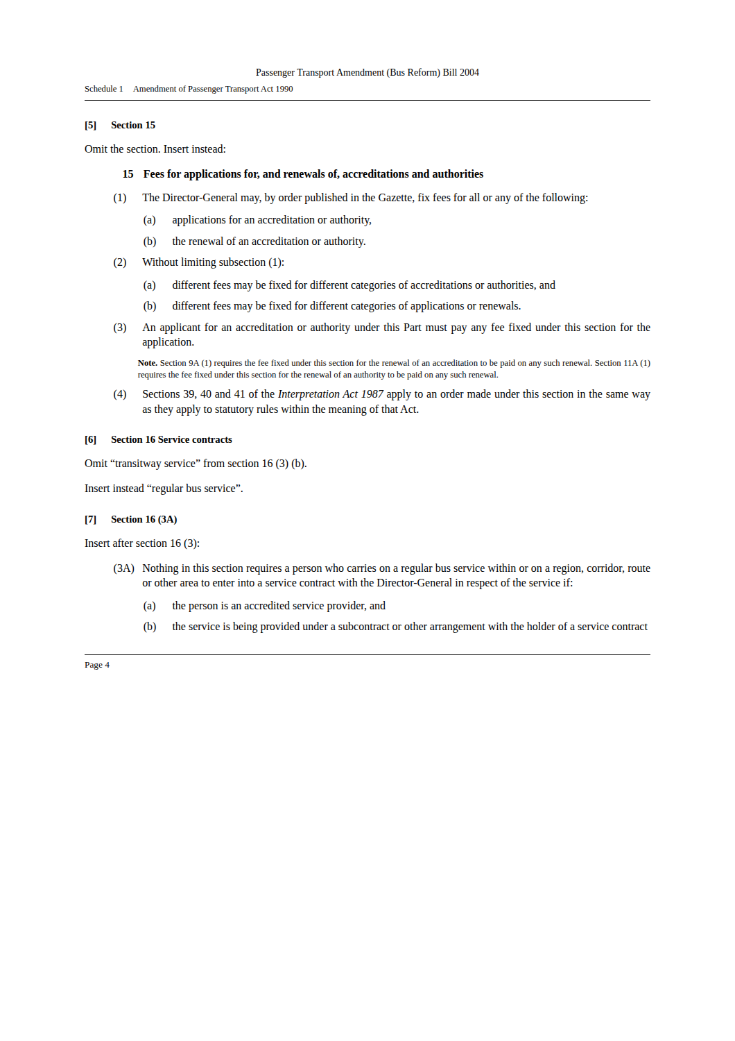Passenger Transport Amendment (Bus Reform) Bill 2004
Schedule 1 Amendment of Passenger Transport Act 1990
[5] Section 15
Omit the section. Insert instead:
15 Fees for applications for, and renewals of, accreditations and authorities
(1) The Director-General may, by order published in the Gazette, fix fees for all or any of the following:
(a) applications for an accreditation or authority,
(b) the renewal of an accreditation or authority.
(2) Without limiting subsection (1):
(a) different fees may be fixed for different categories of accreditations or authorities, and
(b) different fees may be fixed for different categories of applications or renewals.
(3) An applicant for an accreditation or authority under this Part must pay any fee fixed under this section for the application.
Note. Section 9A (1) requires the fee fixed under this section for the renewal of an accreditation to be paid on any such renewal. Section 11A (1) requires the fee fixed under this section for the renewal of an authority to be paid on any such renewal.
(4) Sections 39, 40 and 41 of the Interpretation Act 1987 apply to an order made under this section in the same way as they apply to statutory rules within the meaning of that Act.
[6] Section 16 Service contracts
Omit “transitway service” from section 16 (3) (b).
Insert instead “regular bus service”.
[7] Section 16 (3A)
Insert after section 16 (3):
(3A) Nothing in this section requires a person who carries on a regular bus service within or on a region, corridor, route or other area to enter into a service contract with the Director-General in respect of the service if:
(a) the person is an accredited service provider, and
(b) the service is being provided under a subcontract or other arrangement with the holder of a service contract
Page 4